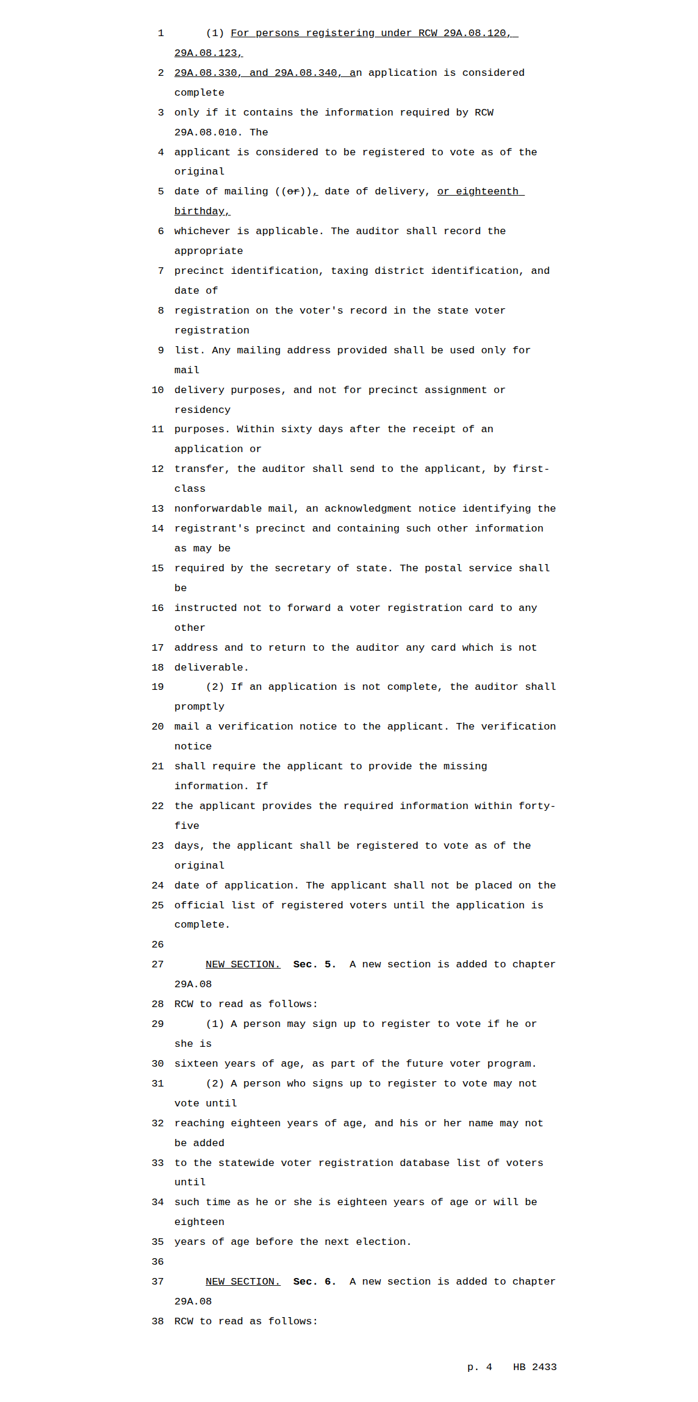(1) For persons registering under RCW 29A.08.120, 29A.08.123,
29A.08.330, and 29A.08.340, an application is considered complete
only if it contains the information required by RCW 29A.08.010. The
applicant is considered to be registered to vote as of the original
date of mailing ((or)), date of delivery, or eighteenth birthday,
whichever is applicable. The auditor shall record the appropriate
precinct identification, taxing district identification, and date of
registration on the voter's record in the state voter registration
list. Any mailing address provided shall be used only for mail
delivery purposes, and not for precinct assignment or residency
purposes. Within sixty days after the receipt of an application or
transfer, the auditor shall send to the applicant, by first-class
nonforwardable mail, an acknowledgment notice identifying the
registrant's precinct and containing such other information as may be
required by the secretary of state. The postal service shall be
instructed not to forward a voter registration card to any other
address and to return to the auditor any card which is not
deliverable.
(2) If an application is not complete, the auditor shall promptly
mail a verification notice to the applicant. The verification notice
shall require the applicant to provide the missing information. If
the applicant provides the required information within forty-five
days, the applicant shall be registered to vote as of the original
date of application. The applicant shall not be placed on the
official list of registered voters until the application is complete.
NEW SECTION. Sec. 5. A new section is added to chapter 29A.08
RCW to read as follows:
(1) A person may sign up to register to vote if he or she is
sixteen years of age, as part of the future voter program.
(2) A person who signs up to register to vote may not vote until
reaching eighteen years of age, and his or her name may not be added
to the statewide voter registration database list of voters until
such time as he or she is eighteen years of age or will be eighteen
years of age before the next election.
NEW SECTION. Sec. 6. A new section is added to chapter 29A.08
RCW to read as follows:
p. 4 HB 2433